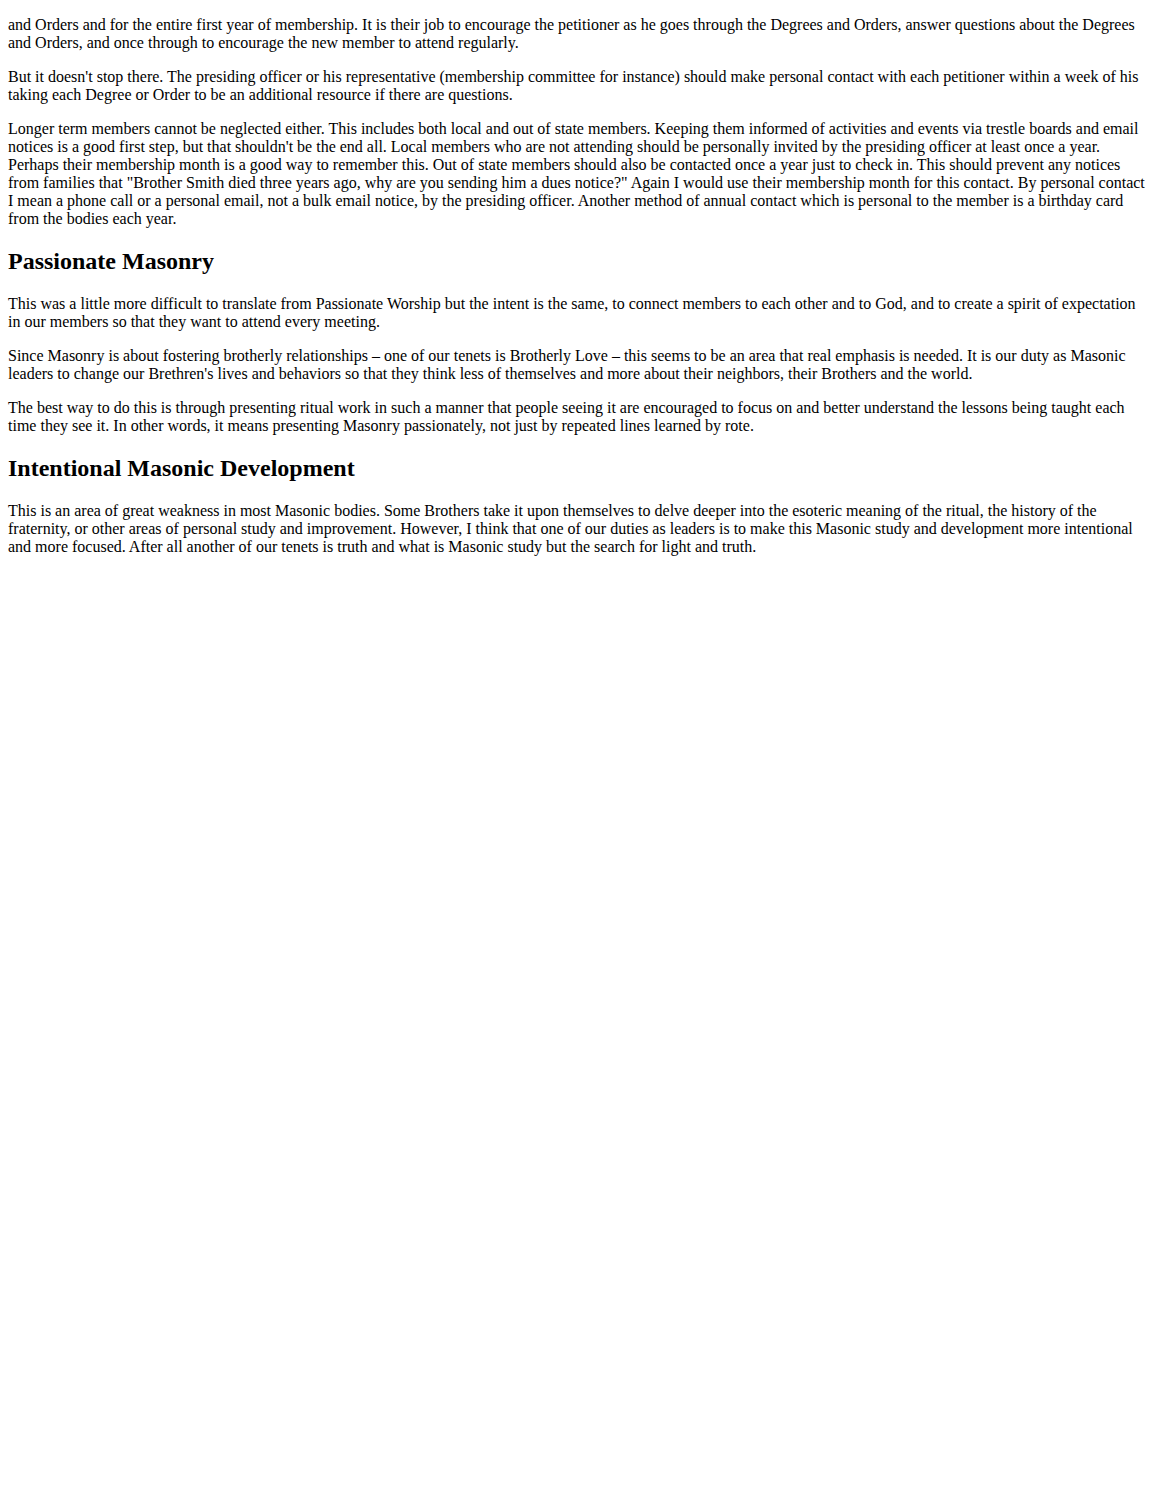and Orders and for the entire first year of membership. It is their job to encourage the petitioner as he goes through the Degrees and Orders, answer questions about the Degrees and Orders, and once through to encourage the new member to attend regularly.
But it doesn't stop there. The presiding officer or his representative (membership committee for instance) should make personal contact with each petitioner within a week of his taking each Degree or Order to be an additional resource if there are questions.
Longer term members cannot be neglected either. This includes both local and out of state members. Keeping them informed of activities and events via trestle boards and email notices is a good first step, but that shouldn't be the end all. Local members who are not attending should be personally invited by the presiding officer at least once a year. Perhaps their membership month is a good way to remember this. Out of state members should also be contacted once a year just to check in. This should prevent any notices from families that "Brother Smith died three years ago, why are you sending him a dues notice?" Again I would use their membership month for this contact. By personal contact I mean a phone call or a personal email, not a bulk email notice, by the presiding officer. Another method of annual contact which is personal to the member is a birthday card from the bodies each year.
Passionate Masonry
This was a little more difficult to translate from Passionate Worship but the intent is the same, to connect members to each other and to God, and to create a spirit of expectation in our members so that they want to attend every meeting.
Since Masonry is about fostering brotherly relationships – one of our tenets is Brotherly Love – this seems to be an area that real emphasis is needed. It is our duty as Masonic leaders to change our Brethren's lives and behaviors so that they think less of themselves and more about their neighbors, their Brothers and the world.
The best way to do this is through presenting ritual work in such a manner that people seeing it are encouraged to focus on and better understand the lessons being taught each time they see it. In other words, it means presenting Masonry passionately, not just by repeated lines learned by rote.
Intentional Masonic Development
This is an area of great weakness in most Masonic bodies. Some Brothers take it upon themselves to delve deeper into the esoteric meaning of the ritual, the history of the fraternity, or other areas of personal study and improvement. However, I think that one of our duties as leaders is to make this Masonic study and development more intentional and more focused. After all another of our tenets is truth and what is Masonic study but the search for light and truth.